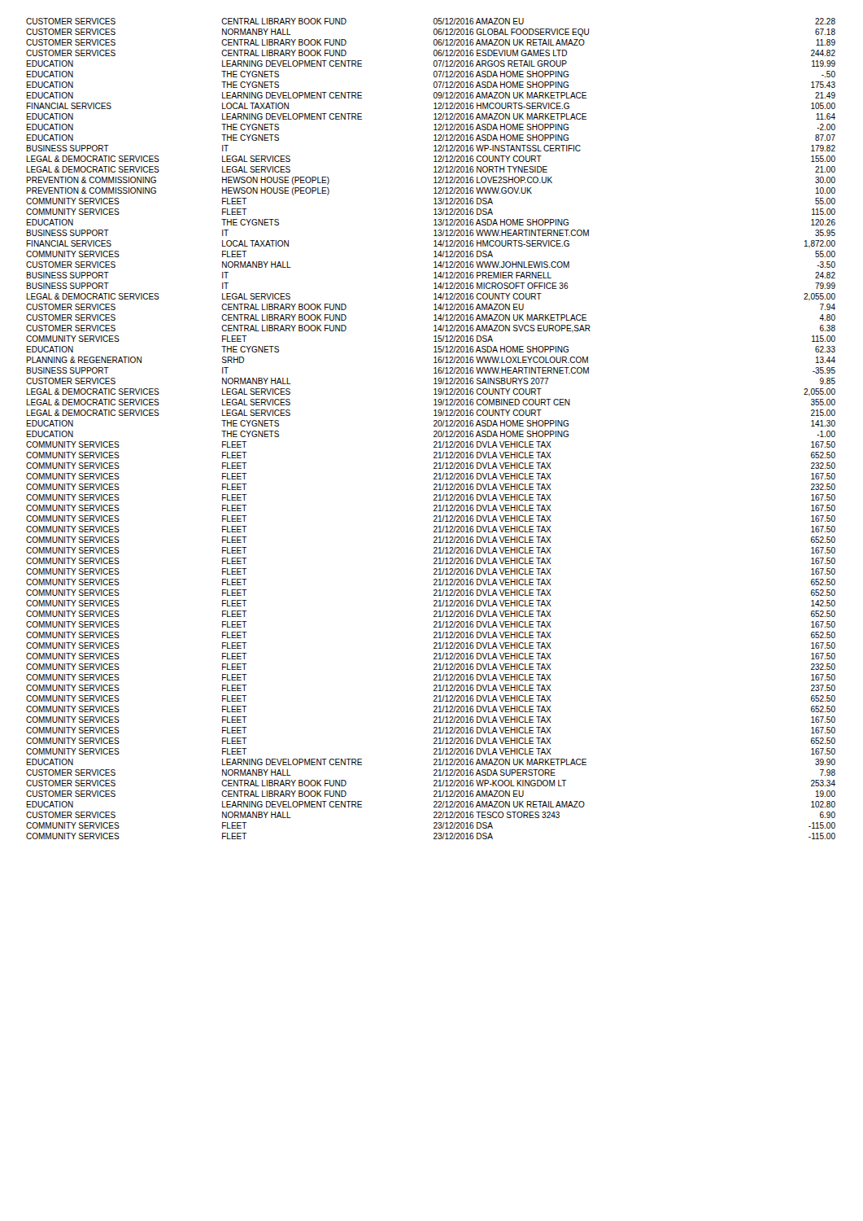| CUSTOMER SERVICES | CENTRAL LIBRARY BOOK FUND | 05/12/2016 AMAZON EU | 22.28 |
| CUSTOMER SERVICES | NORMANBY HALL | 06/12/2016 GLOBAL FOODSERVICE EQU | 67.18 |
| CUSTOMER SERVICES | CENTRAL LIBRARY BOOK FUND | 06/12/2016 AMAZON UK RETAIL AMAZO | 11.89 |
| CUSTOMER SERVICES | CENTRAL LIBRARY BOOK FUND | 06/12/2016 ESDEVIUM GAMES LTD | 244.82 |
| EDUCATION | LEARNING DEVELOPMENT CENTRE | 07/12/2016 ARGOS RETAIL GROUP | 119.99 |
| EDUCATION | THE CYGNETS | 07/12/2016 ASDA HOME SHOPPING | -.50 |
| EDUCATION | THE CYGNETS | 07/12/2016 ASDA HOME SHOPPING | 175.43 |
| EDUCATION | LEARNING DEVELOPMENT CENTRE | 09/12/2016 AMAZON UK MARKETPLACE | 21.49 |
| FINANCIAL SERVICES | LOCAL TAXATION | 12/12/2016 HMCOURTS-SERVICE.G | 105.00 |
| EDUCATION | LEARNING DEVELOPMENT CENTRE | 12/12/2016 AMAZON UK MARKETPLACE | 11.64 |
| EDUCATION | THE CYGNETS | 12/12/2016 ASDA HOME SHOPPING | -2.00 |
| EDUCATION | THE CYGNETS | 12/12/2016 ASDA HOME SHOPPING | 87.07 |
| BUSINESS SUPPORT | IT | 12/12/2016 WP-INSTANTSSL CERTIFIC | 179.82 |
| LEGAL & DEMOCRATIC SERVICES | LEGAL SERVICES | 12/12/2016 COUNTY COURT | 155.00 |
| LEGAL & DEMOCRATIC SERVICES | LEGAL SERVICES | 12/12/2016 NORTH TYNESIDE | 21.00 |
| PREVENTION & COMMISSIONING | HEWSON HOUSE (PEOPLE) | 12/12/2016 LOVE2SHOP.CO.UK | 30.00 |
| PREVENTION & COMMISSIONING | HEWSON HOUSE (PEOPLE) | 12/12/2016 WWW.GOV.UK | 10.00 |
| COMMUNITY SERVICES | FLEET | 13/12/2016 DSA | 55.00 |
| COMMUNITY SERVICES | FLEET | 13/12/2016 DSA | 115.00 |
| EDUCATION | THE CYGNETS | 13/12/2016 ASDA HOME SHOPPING | 120.26 |
| BUSINESS SUPPORT | IT | 13/12/2016 WWW.HEARTINTERNET.COM | 35.95 |
| FINANCIAL SERVICES | LOCAL TAXATION | 14/12/2016 HMCOURTS-SERVICE.G | 1,872.00 |
| COMMUNITY SERVICES | FLEET | 14/12/2016 DSA | 55.00 |
| CUSTOMER SERVICES | NORMANBY HALL | 14/12/2016 WWW.JOHNLEWIS.COM | -3.50 |
| BUSINESS SUPPORT | IT | 14/12/2016 PREMIER FARNELL | 24.82 |
| BUSINESS SUPPORT | IT | 14/12/2016 MICROSOFT OFFICE 36 | 79.99 |
| LEGAL & DEMOCRATIC SERVICES | LEGAL SERVICES | 14/12/2016 COUNTY COURT | 2,055.00 |
| CUSTOMER SERVICES | CENTRAL LIBRARY BOOK FUND | 14/12/2016 AMAZON EU | 7.94 |
| CUSTOMER SERVICES | CENTRAL LIBRARY BOOK FUND | 14/12/2016 AMAZON UK MARKETPLACE | 4.80 |
| CUSTOMER SERVICES | CENTRAL LIBRARY BOOK FUND | 14/12/2016 AMAZON SVCS EUROPE,SAR | 6.38 |
| COMMUNITY SERVICES | FLEET | 15/12/2016 DSA | 115.00 |
| EDUCATION | THE CYGNETS | 15/12/2016 ASDA HOME SHOPPING | 62.33 |
| PLANNING & REGENERATION | SRHD | 16/12/2016 WWW.LOXLEYCOLOUR.COM | 13.44 |
| BUSINESS SUPPORT | IT | 16/12/2016 WWW.HEARTINTERNET.COM | -35.95 |
| CUSTOMER SERVICES | NORMANBY HALL | 19/12/2016 SAINSBURYS 2077 | 9.85 |
| LEGAL & DEMOCRATIC SERVICES | LEGAL SERVICES | 19/12/2016 COUNTY COURT | 2,055.00 |
| LEGAL & DEMOCRATIC SERVICES | LEGAL SERVICES | 19/12/2016 COMBINED COURT CEN | 355.00 |
| LEGAL & DEMOCRATIC SERVICES | LEGAL SERVICES | 19/12/2016 COUNTY COURT | 215.00 |
| EDUCATION | THE CYGNETS | 20/12/2016 ASDA HOME SHOPPING | 141.30 |
| EDUCATION | THE CYGNETS | 20/12/2016 ASDA HOME SHOPPING | -1.00 |
| COMMUNITY SERVICES | FLEET | 21/12/2016 DVLA VEHICLE TAX | 167.50 |
| COMMUNITY SERVICES | FLEET | 21/12/2016 DVLA VEHICLE TAX | 652.50 |
| COMMUNITY SERVICES | FLEET | 21/12/2016 DVLA VEHICLE TAX | 232.50 |
| COMMUNITY SERVICES | FLEET | 21/12/2016 DVLA VEHICLE TAX | 167.50 |
| COMMUNITY SERVICES | FLEET | 21/12/2016 DVLA VEHICLE TAX | 232.50 |
| COMMUNITY SERVICES | FLEET | 21/12/2016 DVLA VEHICLE TAX | 167.50 |
| COMMUNITY SERVICES | FLEET | 21/12/2016 DVLA VEHICLE TAX | 167.50 |
| COMMUNITY SERVICES | FLEET | 21/12/2016 DVLA VEHICLE TAX | 167.50 |
| COMMUNITY SERVICES | FLEET | 21/12/2016 DVLA VEHICLE TAX | 167.50 |
| COMMUNITY SERVICES | FLEET | 21/12/2016 DVLA VEHICLE TAX | 652.50 |
| COMMUNITY SERVICES | FLEET | 21/12/2016 DVLA VEHICLE TAX | 167.50 |
| COMMUNITY SERVICES | FLEET | 21/12/2016 DVLA VEHICLE TAX | 167.50 |
| COMMUNITY SERVICES | FLEET | 21/12/2016 DVLA VEHICLE TAX | 167.50 |
| COMMUNITY SERVICES | FLEET | 21/12/2016 DVLA VEHICLE TAX | 652.50 |
| COMMUNITY SERVICES | FLEET | 21/12/2016 DVLA VEHICLE TAX | 652.50 |
| COMMUNITY SERVICES | FLEET | 21/12/2016 DVLA VEHICLE TAX | 142.50 |
| COMMUNITY SERVICES | FLEET | 21/12/2016 DVLA VEHICLE TAX | 652.50 |
| COMMUNITY SERVICES | FLEET | 21/12/2016 DVLA VEHICLE TAX | 167.50 |
| COMMUNITY SERVICES | FLEET | 21/12/2016 DVLA VEHICLE TAX | 652.50 |
| COMMUNITY SERVICES | FLEET | 21/12/2016 DVLA VEHICLE TAX | 167.50 |
| COMMUNITY SERVICES | FLEET | 21/12/2016 DVLA VEHICLE TAX | 167.50 |
| COMMUNITY SERVICES | FLEET | 21/12/2016 DVLA VEHICLE TAX | 232.50 |
| COMMUNITY SERVICES | FLEET | 21/12/2016 DVLA VEHICLE TAX | 167.50 |
| COMMUNITY SERVICES | FLEET | 21/12/2016 DVLA VEHICLE TAX | 237.50 |
| COMMUNITY SERVICES | FLEET | 21/12/2016 DVLA VEHICLE TAX | 652.50 |
| COMMUNITY SERVICES | FLEET | 21/12/2016 DVLA VEHICLE TAX | 652.50 |
| COMMUNITY SERVICES | FLEET | 21/12/2016 DVLA VEHICLE TAX | 167.50 |
| COMMUNITY SERVICES | FLEET | 21/12/2016 DVLA VEHICLE TAX | 167.50 |
| COMMUNITY SERVICES | FLEET | 21/12/2016 DVLA VEHICLE TAX | 652.50 |
| COMMUNITY SERVICES | FLEET | 21/12/2016 DVLA VEHICLE TAX | 167.50 |
| EDUCATION | LEARNING DEVELOPMENT CENTRE | 21/12/2016 AMAZON UK MARKETPLACE | 39.90 |
| CUSTOMER SERVICES | NORMANBY HALL | 21/12/2016 ASDA SUPERSTORE | 7.98 |
| CUSTOMER SERVICES | CENTRAL LIBRARY BOOK FUND | 21/12/2016 WP-KOOL KINGDOM LT | 253.34 |
| CUSTOMER SERVICES | CENTRAL LIBRARY BOOK FUND | 21/12/2016 AMAZON EU | 19.00 |
| EDUCATION | LEARNING DEVELOPMENT CENTRE | 22/12/2016 AMAZON UK RETAIL AMAZO | 102.80 |
| CUSTOMER SERVICES | NORMANBY HALL | 22/12/2016 TESCO STORES 3243 | 6.90 |
| COMMUNITY SERVICES | FLEET | 23/12/2016 DSA | -115.00 |
| COMMUNITY SERVICES | FLEET | 23/12/2016 DSA | -115.00 |